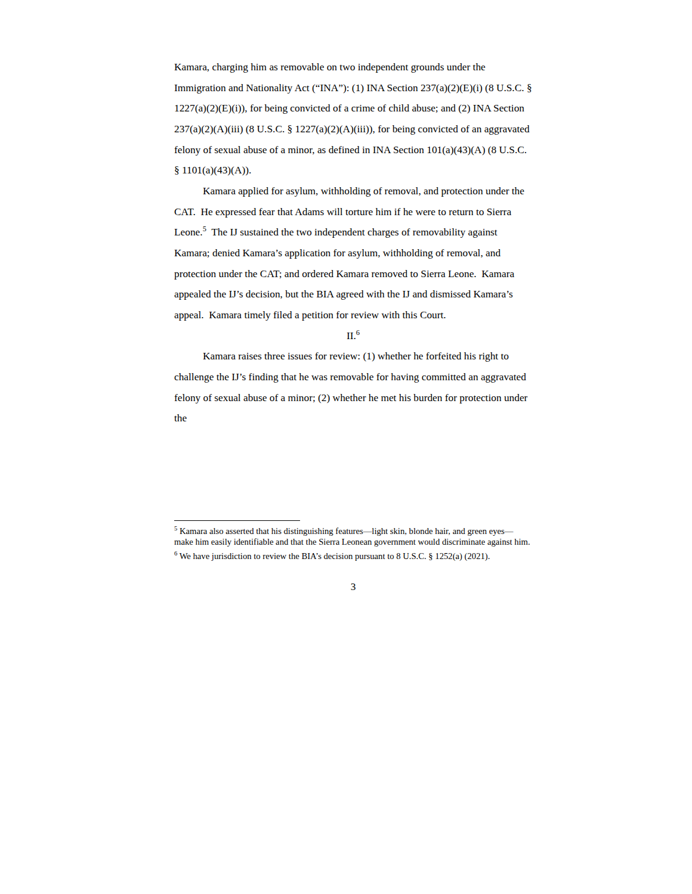Kamara, charging him as removable on two independent grounds under the Immigration and Nationality Act (“INA”): (1) INA Section 237(a)(2)(E)(i) (8 U.S.C. § 1227(a)(2)(E)(i)), for being convicted of a crime of child abuse; and (2) INA Section 237(a)(2)(A)(iii) (8 U.S.C. § 1227(a)(2)(A)(iii)), for being convicted of an aggravated felony of sexual abuse of a minor, as defined in INA Section 101(a)(43)(A) (8 U.S.C. § 1101(a)(43)(A)).
Kamara applied for asylum, withholding of removal, and protection under the CAT. He expressed fear that Adams will torture him if he were to return to Sierra Leone.5 The IJ sustained the two independent charges of removability against Kamara; denied Kamara’s application for asylum, withholding of removal, and protection under the CAT; and ordered Kamara removed to Sierra Leone. Kamara appealed the IJ’s decision, but the BIA agreed with the IJ and dismissed Kamara’s appeal. Kamara timely filed a petition for review with this Court.
II.6
Kamara raises three issues for review: (1) whether he forfeited his right to challenge the IJ’s finding that he was removable for having committed an aggravated felony of sexual abuse of a minor; (2) whether he met his burden for protection under the
5 Kamara also asserted that his distinguishing features—light skin, blonde hair, and green eyes—make him easily identifiable and that the Sierra Leonean government would discriminate against him.
6 We have jurisdiction to review the BIA’s decision pursuant to 8 U.S.C. § 1252(a) (2021).
3